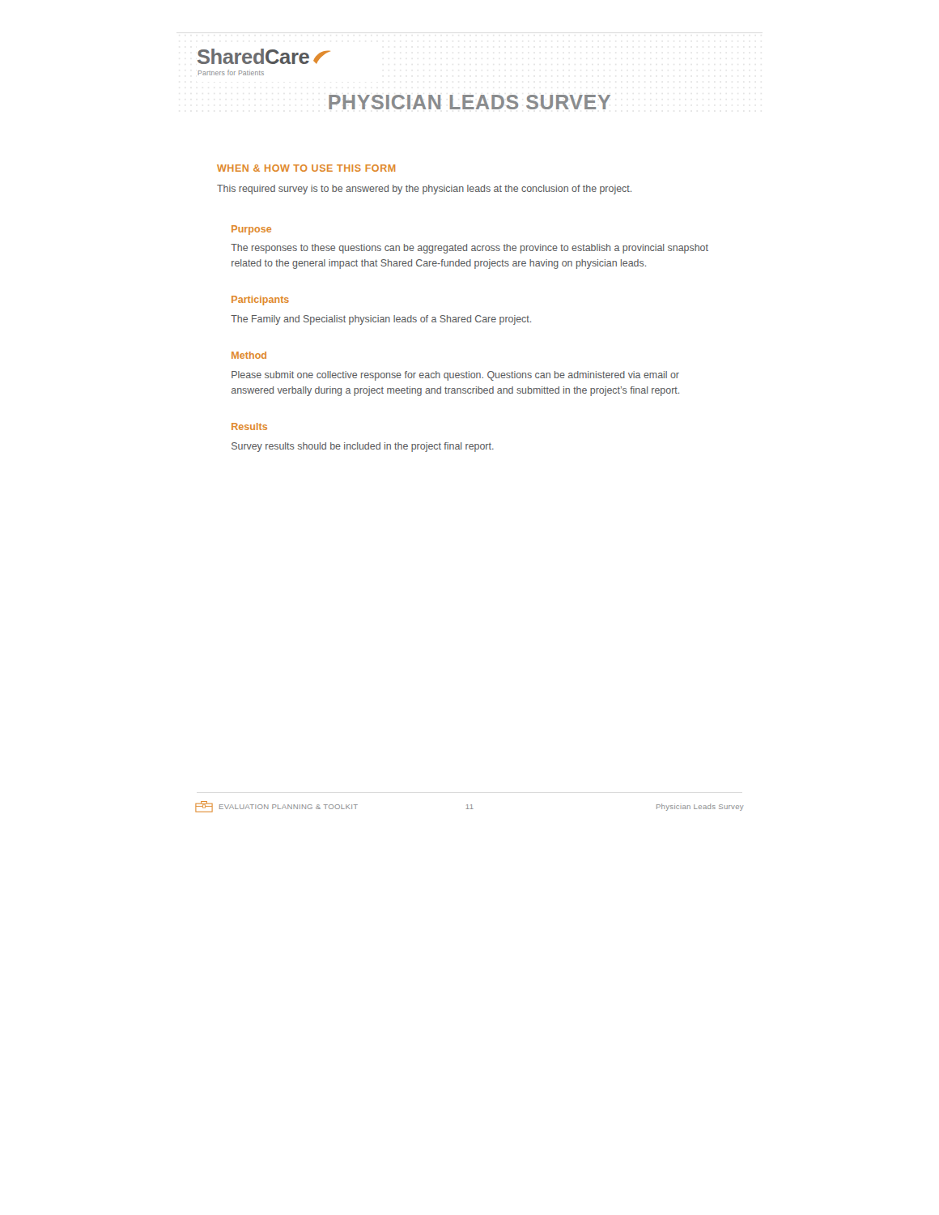Shared Care
Partners for Patients
Physician Leads Survey
When & How to Use This Form
This required survey is to be answered by the physician leads at the conclusion of the project.
Purpose
The responses to these questions can be aggregated across the province to establish a provincial snapshot related to the general impact that Shared Care-funded projects are having on physician leads.
Participants
The Family and Specialist physician leads of a Shared Care project.
Method
Please submit one collective response for each question. Questions can be administered via email or answered verbally during a project meeting and transcribed and submitted in the project’s final report.
Results
Survey results should be included in the project final report.
Evaluation Planning & Toolkit
11
Physician Leads Survey